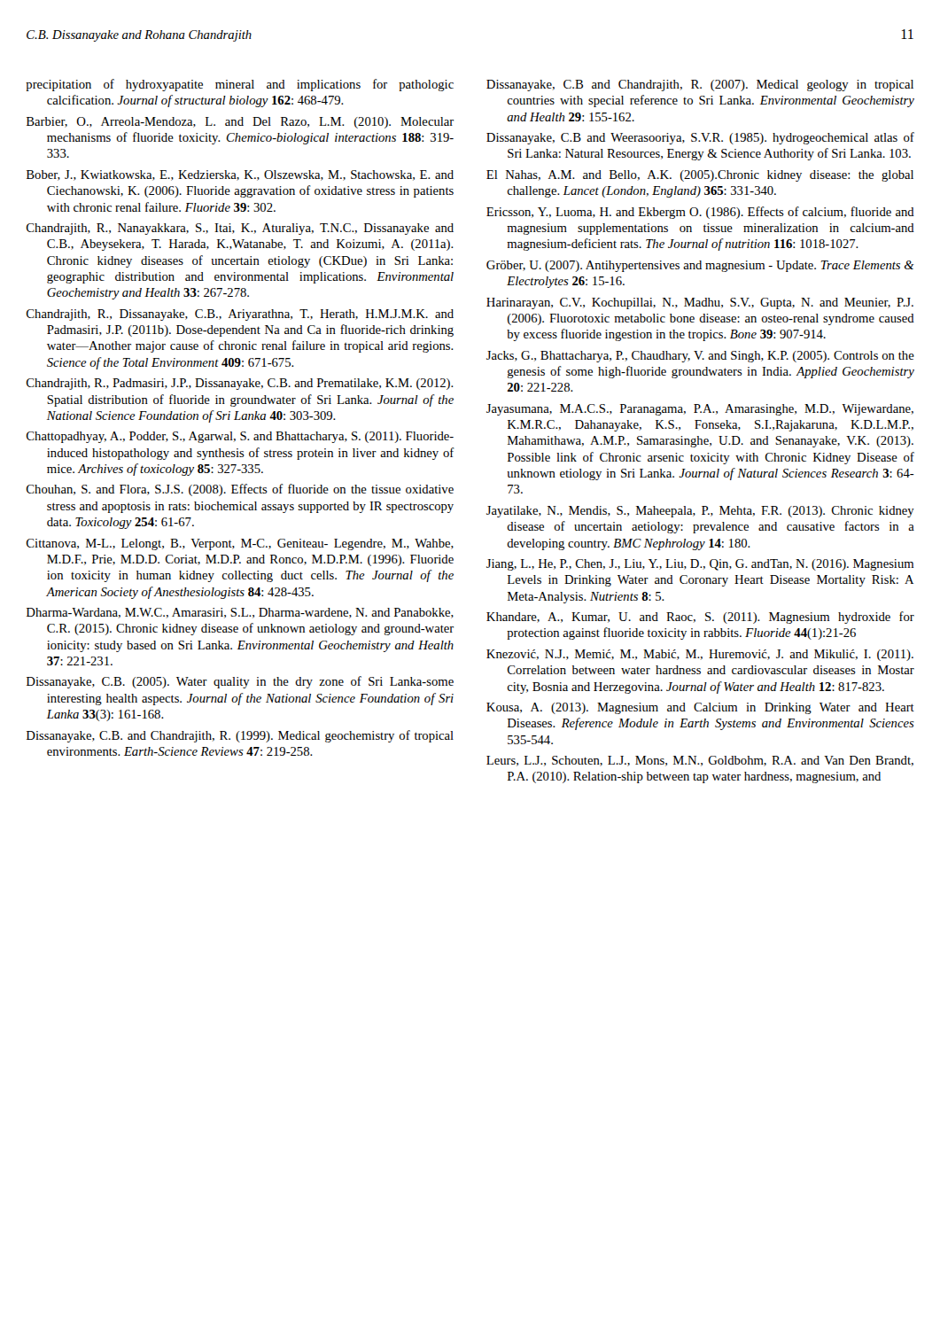C.B. Dissanayake and Rohana Chandrajith 11
precipitation of hydroxyapatite mineral and implications for pathologic calcification. Journal of structural biology 162: 468-479.
Barbier, O., Arreola-Mendoza, L. and Del Razo, L.M. (2010). Molecular mechanisms of fluoride toxicity. Chemico-biological interactions 188: 319-333.
Bober, J., Kwiatkowska, E., Kedzierska, K., Olszewska, M., Stachowska, E. and Ciechanowski, K. (2006). Fluoride aggravation of oxidative stress in patients with chronic renal failure. Fluoride 39: 302.
Chandrajith, R., Nanayakkara, S., Itai, K., Aturaliya, T.N.C., Dissanayake and C.B., Abeysekera, T. Harada, K.,Watanabe, T. and Koizumi, A. (2011a). Chronic kidney diseases of uncertain etiology (CKDue) in Sri Lanka: geographic distribution and environmental implications. Environmental Geochemistry and Health 33: 267-278.
Chandrajith, R., Dissanayake, C.B., Ariyarathna, T., Herath, H.M.J.M.K. and Padmasiri, J.P. (2011b). Dose-dependent Na and Ca in fluoride-rich drinking water—Another major cause of chronic renal failure in tropical arid regions. Science of the Total Environment 409: 671-675.
Chandrajith, R., Padmasiri, J.P., Dissanayake, C.B. and Prematilake, K.M. (2012). Spatial distribution of fluoride in groundwater of Sri Lanka. Journal of the National Science Foundation of Sri Lanka 40: 303-309.
Chattopadhyay, A., Podder, S., Agarwal, S. and Bhattacharya, S. (2011). Fluoride-induced histopathology and synthesis of stress protein in liver and kidney of mice. Archives of toxicology 85: 327-335.
Chouhan, S. and Flora, S.J.S. (2008). Effects of fluoride on the tissue oxidative stress and apoptosis in rats: biochemical assays supported by IR spectroscopy data. Toxicology 254: 61-67.
Cittanova, M-L., Lelongt, B., Verpont, M-C., Geniteau- Legendre, M., Wahbe, M.D.F., Prie, M.D.D. Coriat, M.D.P. and Ronco, M.D.P.M. (1996). Fluoride ion toxicity in human kidney collecting duct cells. The Journal of the American Society of Anesthesiologists 84: 428-435.
Dharma-Wardana, M.W.C., Amarasiri, S.L., Dharma-wardene, N. and Panabokke, C.R. (2015). Chronic kidney disease of unknown aetiology and ground-water ionicity: study based on Sri Lanka. Environmental Geochemistry and Health 37: 221-231.
Dissanayake, C.B. (2005). Water quality in the dry zone of Sri Lanka-some interesting health aspects. Journal of the National Science Foundation of Sri Lanka 33(3): 161-168.
Dissanayake, C.B. and Chandrajith, R. (1999). Medical geochemistry of tropical environments. Earth-Science Reviews 47: 219-258.
Dissanayake, C.B and Chandrajith, R. (2007). Medical geology in tropical countries with special reference to Sri Lanka. Environmental Geochemistry and Health 29: 155-162.
Dissanayake, C.B and Weerasooriya, S.V.R. (1985). hydrogeochemical atlas of Sri Lanka: Natural Resources, Energy & Science Authority of Sri Lanka. 103.
El Nahas, A.M. and Bello, A.K. (2005).Chronic kidney disease: the global challenge. Lancet (London, England) 365: 331-340.
Ericsson, Y., Luoma, H. and Ekbergm O. (1986). Effects of calcium, fluoride and magnesium supplementations on tissue mineralization in calcium-and magnesium-deficient rats. The Journal of nutrition 116: 1018-1027.
Gröber, U. (2007). Antihypertensives and magnesium - Update. Trace Elements & Electrolytes 26: 15-16.
Harinarayan, C.V., Kochupillai, N., Madhu, S.V., Gupta, N. and Meunier, P.J. (2006). Fluorotoxic metabolic bone disease: an osteo-renal syndrome caused by excess fluoride ingestion in the tropics. Bone 39: 907-914.
Jacks, G., Bhattacharya, P., Chaudhary, V. and Singh, K.P. (2005). Controls on the genesis of some high-fluoride groundwaters in India. Applied Geochemistry 20: 221-228.
Jayasumana, M.A.C.S., Paranagama, P.A., Amarasinghe, M.D., Wijewardane, K.M.R.C., Dahanayake, K.S., Fonseka, S.I.,Rajakaruna, K.D.L.M.P., Mahamithawa, A.M.P., Samarasinghe, U.D. and Senanayake, V.K. (2013). Possible link of Chronic arsenic toxicity with Chronic Kidney Disease of unknown etiology in Sri Lanka. Journal of Natural Sciences Research 3: 64-73.
Jayatilake, N., Mendis, S., Maheepala, P., Mehta, F.R. (2013). Chronic kidney disease of uncertain aetiology: prevalence and causative factors in a developing country. BMC Nephrology 14: 180.
Jiang, L., He, P., Chen, J., Liu, Y., Liu, D., Qin, G. andTan, N. (2016). Magnesium Levels in Drinking Water and Coronary Heart Disease Mortality Risk: A Meta-Analysis. Nutrients 8: 5.
Khandare, A., Kumar, U. and Raoc, S. (2011). Magnesium hydroxide for protection against fluoride toxicity in rabbits. Fluoride 44(1):21-26
Knezović, N.J., Memić, M., Mabić, M., Huremović, J. and Mikulić, I. (2011). Correlation between water hardness and cardiovascular diseases in Mostar city, Bosnia and Herzegovina. Journal of Water and Health 12: 817-823.
Kousa, A. (2013). Magnesium and Calcium in Drinking Water and Heart Diseases. Reference Module in Earth Systems and Environmental Sciences 535-544.
Leurs, L.J., Schouten, L.J., Mons, M.N., Goldbohm, R.A. and Van Den Brandt, P.A. (2010). Relation-ship between tap water hardness, magnesium, and